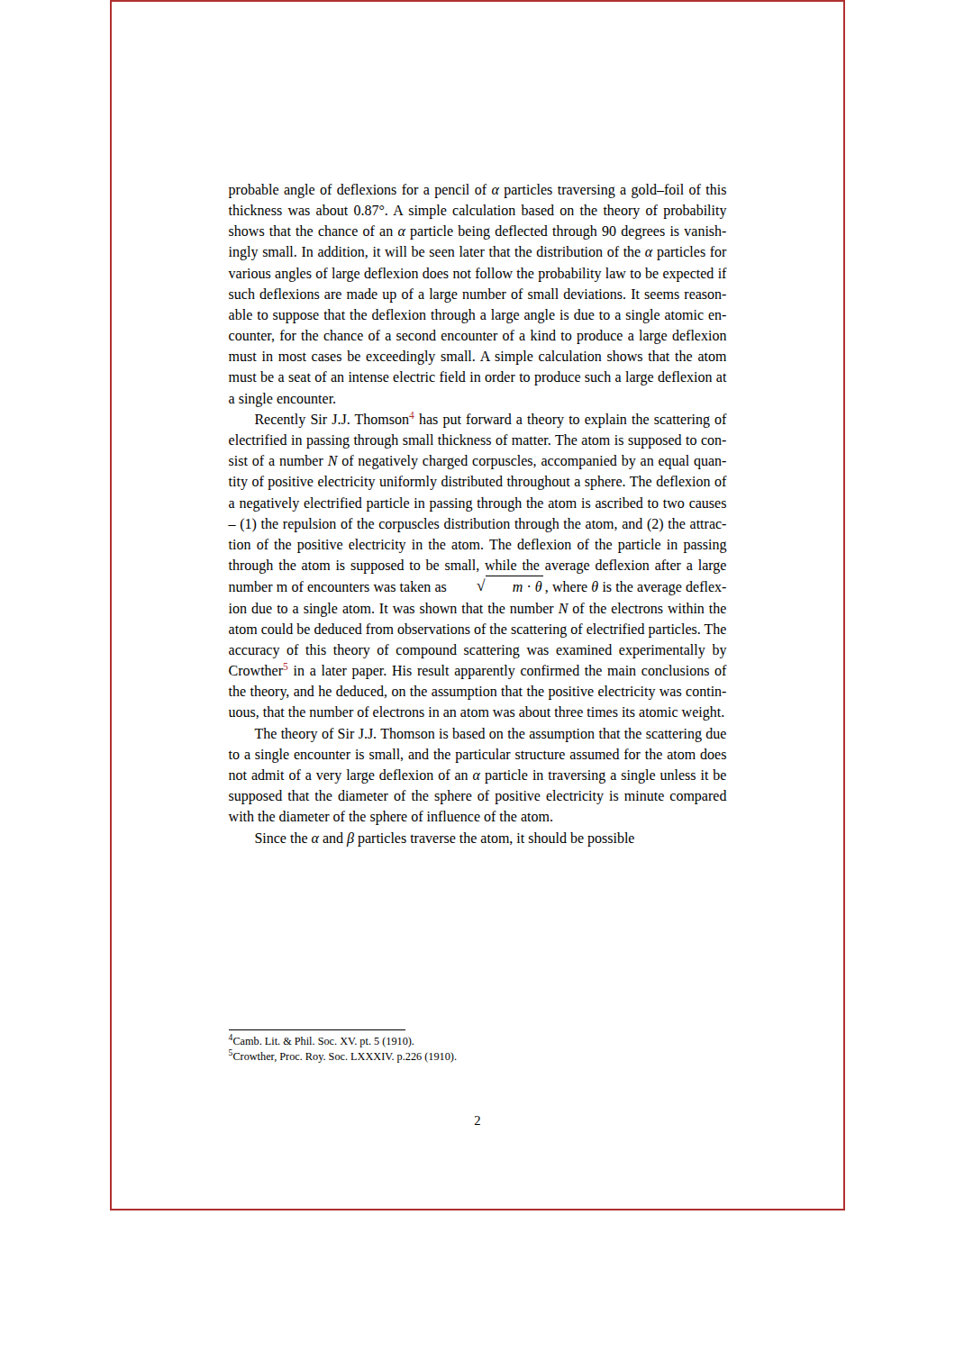probable angle of deflexions for a pencil of α particles traversing a gold–foil of this thickness was about 0.87°. A simple calculation based on the theory of probability shows that the chance of an α particle being deflected through 90 degrees is vanishingly small. In addition, it will be seen later that the distribution of the α particles for various angles of large deflexion does not follow the probability law to be expected if such deflexions are made up of a large number of small deviations. It seems reasonable to suppose that the deflexion through a large angle is due to a single atomic encounter, for the chance of a second encounter of a kind to produce a large deflexion must in most cases be exceedingly small. A simple calculation shows that the atom must be a seat of an intense electric field in order to produce such a large deflexion at a single encounter.
Recently Sir J.J. Thomson4 has put forward a theory to explain the scattering of electrified in passing through small thickness of matter. The atom is supposed to consist of a number N of negatively charged corpuscles, accompanied by an equal quantity of positive electricity uniformly distributed throughout a sphere. The deflexion of a negatively electrified particle in passing through the atom is ascribed to two causes – (1) the repulsion of the corpuscles distribution through the atom, and (2) the attraction of the positive electricity in the atom. The deflexion of the particle in passing through the atom is supposed to be small, while the average deflexion after a large number m of encounters was taken as m · θ, where θ is the average deflexion due to a single atom. It was shown that the number N of the electrons within the atom could be deduced from observations of the scattering of electrified particles. The accuracy of this theory of compound scattering was examined experimentally by Crowther5 in a later paper. His result apparently confirmed the main conclusions of the theory, and he deduced, on the assumption that the positive electricity was continuous, that the number of electrons in an atom was about three times its atomic weight.
The theory of Sir J.J. Thomson is based on the assumption that the scattering due to a single encounter is small, and the particular structure assumed for the atom does not admit of a very large deflexion of an α particle in traversing a single unless it be supposed that the diameter of the sphere of positive electricity is minute compared with the diameter of the sphere of influence of the atom.
Since the α and β particles traverse the atom, it should be possible
4Camb. Lit. & Phil. Soc. XV. pt. 5 (1910).
5Crowther, Proc. Roy. Soc. LXXXIV. p.226 (1910).
2